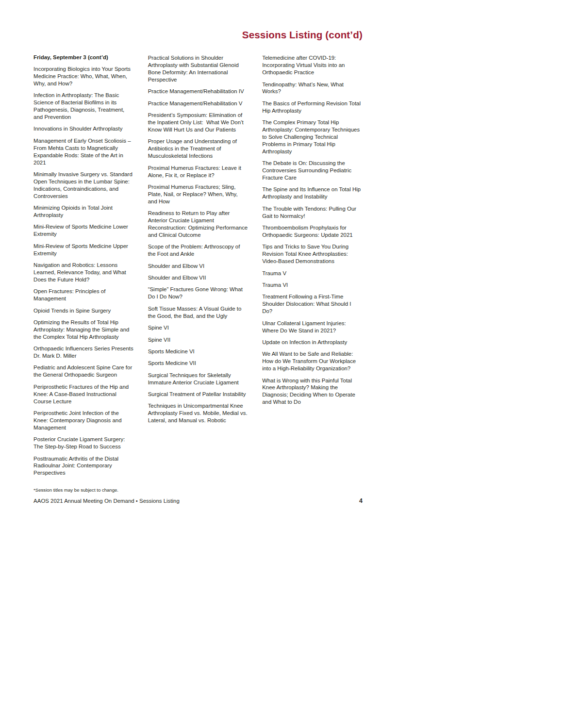Sessions Listing (cont’d)
Friday, September 3 (cont’d)
Incorporating Biologics into Your Sports Medicine Practice: Who, What, When, Why, and How?
Infection in Arthroplasty: The Basic Science of Bacterial Biofilms in its Pathogenesis, Diagnosis, Treatment, and Prevention
Innovations in Shoulder Arthroplasty
Management of Early Onset Scoliosis – From Mehta Casts to Magnetically Expandable Rods: State of the Art in 2021
Minimally Invasive Surgery vs. Standard Open Techniques in the Lumbar Spine: Indications, Contraindications, and Controversies
Minimizing Opioids in Total Joint Arthroplasty
Mini-Review of Sports Medicine Lower Extremity
Mini-Review of Sports Medicine Upper Extremity
Navigation and Robotics: Lessons Learned, Relevance Today, and What Does the Future Hold?
Open Fractures: Principles of Management
Opioid Trends in Spine Surgery
Optimizing the Results of Total Hip Arthroplasty: Managing the Simple and the Complex Total Hip Arthroplasty
Orthopaedic Influencers Series Presents Dr. Mark D. Miller
Pediatric and Adolescent Spine Care for the General Orthopaedic Surgeon
Periprosthetic Fractures of the Hip and Knee: A Case-Based Instructional Course Lecture
Periprosthetic Joint Infection of the Knee: Contemporary Diagnosis and Management
Posterior Cruciate Ligament Surgery: The Step-by-Step Road to Success
Posttraumatic Arthritis of the Distal Radioulnar Joint: Contemporary Perspectives
*Session titles may be subject to change.
Practical Solutions in Shoulder Arthroplasty with Substantial Glenoid Bone Deformity: An International Perspective
Practice Management/Rehabilitation IV
Practice Management/Rehabilitation V
President’s Symposium: Elimination of the Inpatient Only List: What We Don’t Know Will Hurt Us and Our Patients
Proper Usage and Understanding of Antibiotics in the Treatment of Musculoskeletal Infections
Proximal Humerus Fractures: Leave it Alone, Fix it, or Replace it?
Proximal Humerus Fractures; Sling, Plate, Nail, or Replace? When, Why, and How
Readiness to Return to Play after Anterior Cruciate Ligament Reconstruction: Optimizing Performance and Clinical Outcome
Scope of the Problem: Arthroscopy of the Foot and Ankle
Shoulder and Elbow VI
Shoulder and Elbow VII
“Simple” Fractures Gone Wrong: What Do I Do Now?
Soft Tissue Masses: A Visual Guide to the Good, the Bad, and the Ugly
Spine VI
Spine VII
Sports Medicine VI
Sports Medicine VII
Surgical Techniques for Skeletally Immature Anterior Cruciate Ligament
Surgical Treatment of Patellar Instability
Techniques in Unicompartmental Knee Arthroplasty Fixed vs. Mobile, Medial vs. Lateral, and Manual vs. Robotic
Telemedicine after COVID-19: Incorporating Virtual Visits into an Orthopaedic Practice
Tendinopathy: What’s New, What Works?
The Basics of Performing Revision Total Hip Arthroplasty
The Complex Primary Total Hip Arthroplasty: Contemporary Techniques to Solve Challenging Technical Problems in Primary Total Hip Arthroplasty
The Debate is On: Discussing the Controversies Surrounding Pediatric Fracture Care
The Spine and Its Influence on Total Hip Arthroplasty and Instability
The Trouble with Tendons: Pulling Our Gait to Normalcy!
Thromboembolism Prophylaxis for Orthopaedic Surgeons: Update 2021
Tips and Tricks to Save You During Revision Total Knee Arthroplasties: Video-Based Demonstrations
Trauma V
Trauma VI
Treatment Following a First-Time Shoulder Dislocation: What Should I Do?
Ulnar Collateral Ligament Injuries: Where Do We Stand in 2021?
Update on Infection in Arthroplasty
We All Want to be Safe and Reliable: How do We Transform Our Workplace into a High-Reliability Organization?
What is Wrong with this Painful Total Knee Arthroplasty? Making the Diagnosis; Deciding When to Operate and What to Do
AAOS 2021 Annual Meeting On Demand • Sessions Listing 4